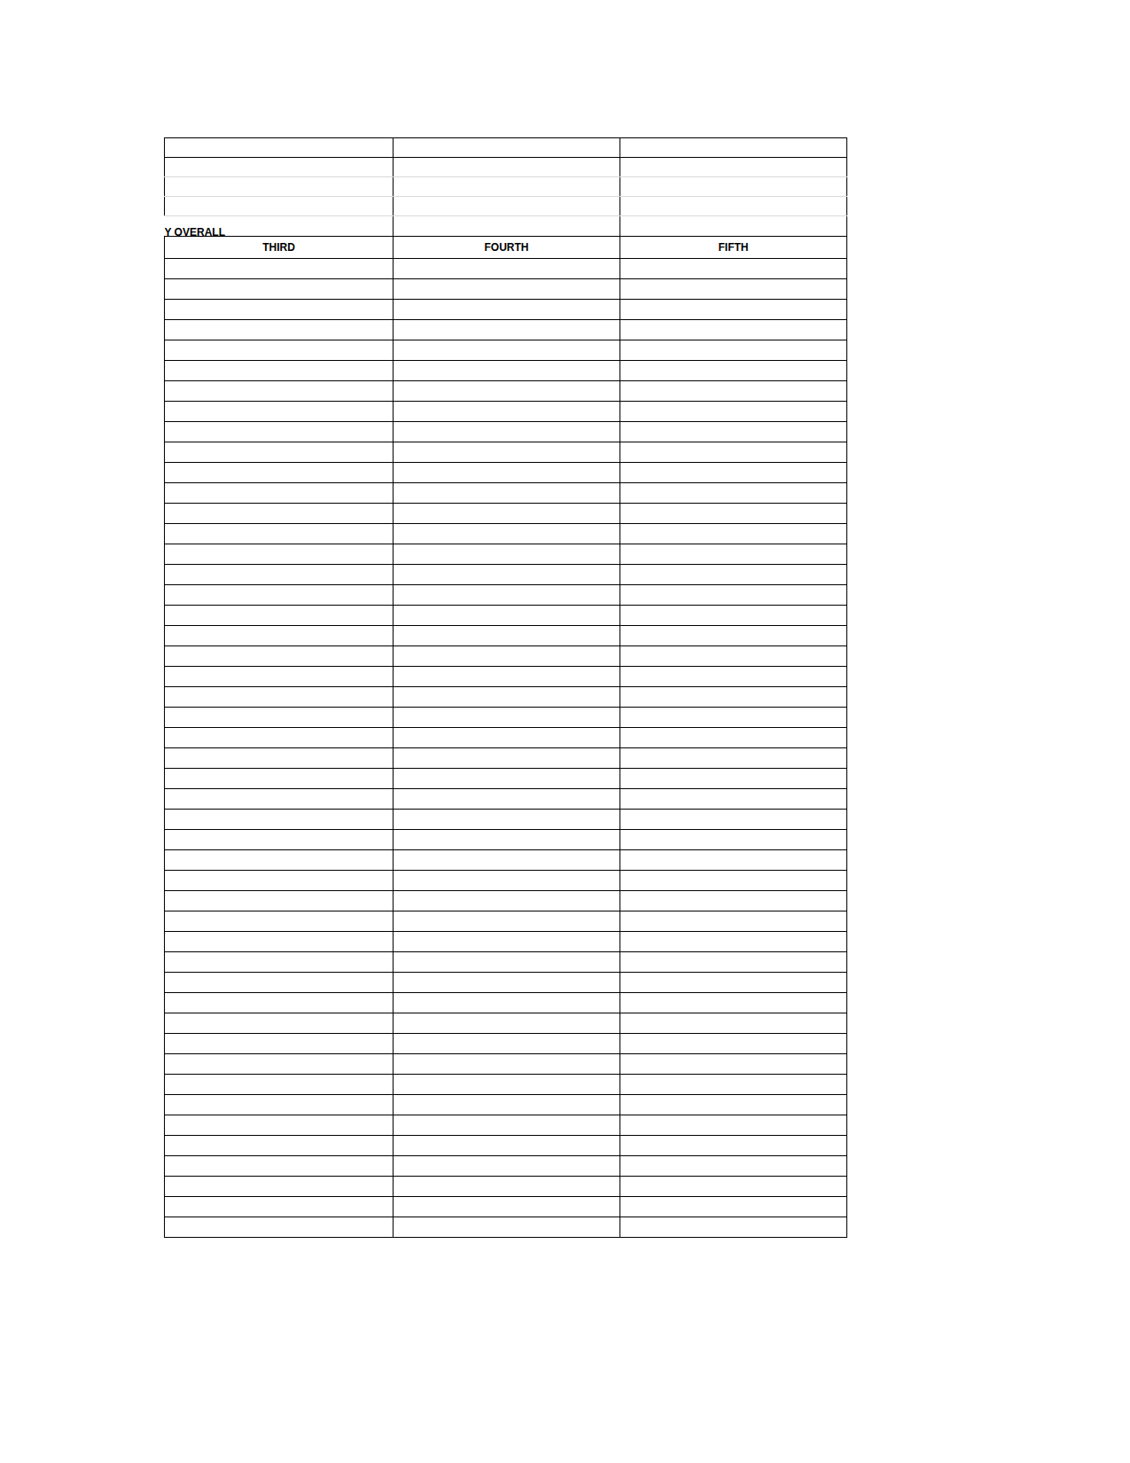| Y OVERALL | | |
| THIRD | FOURTH | FIFTH |